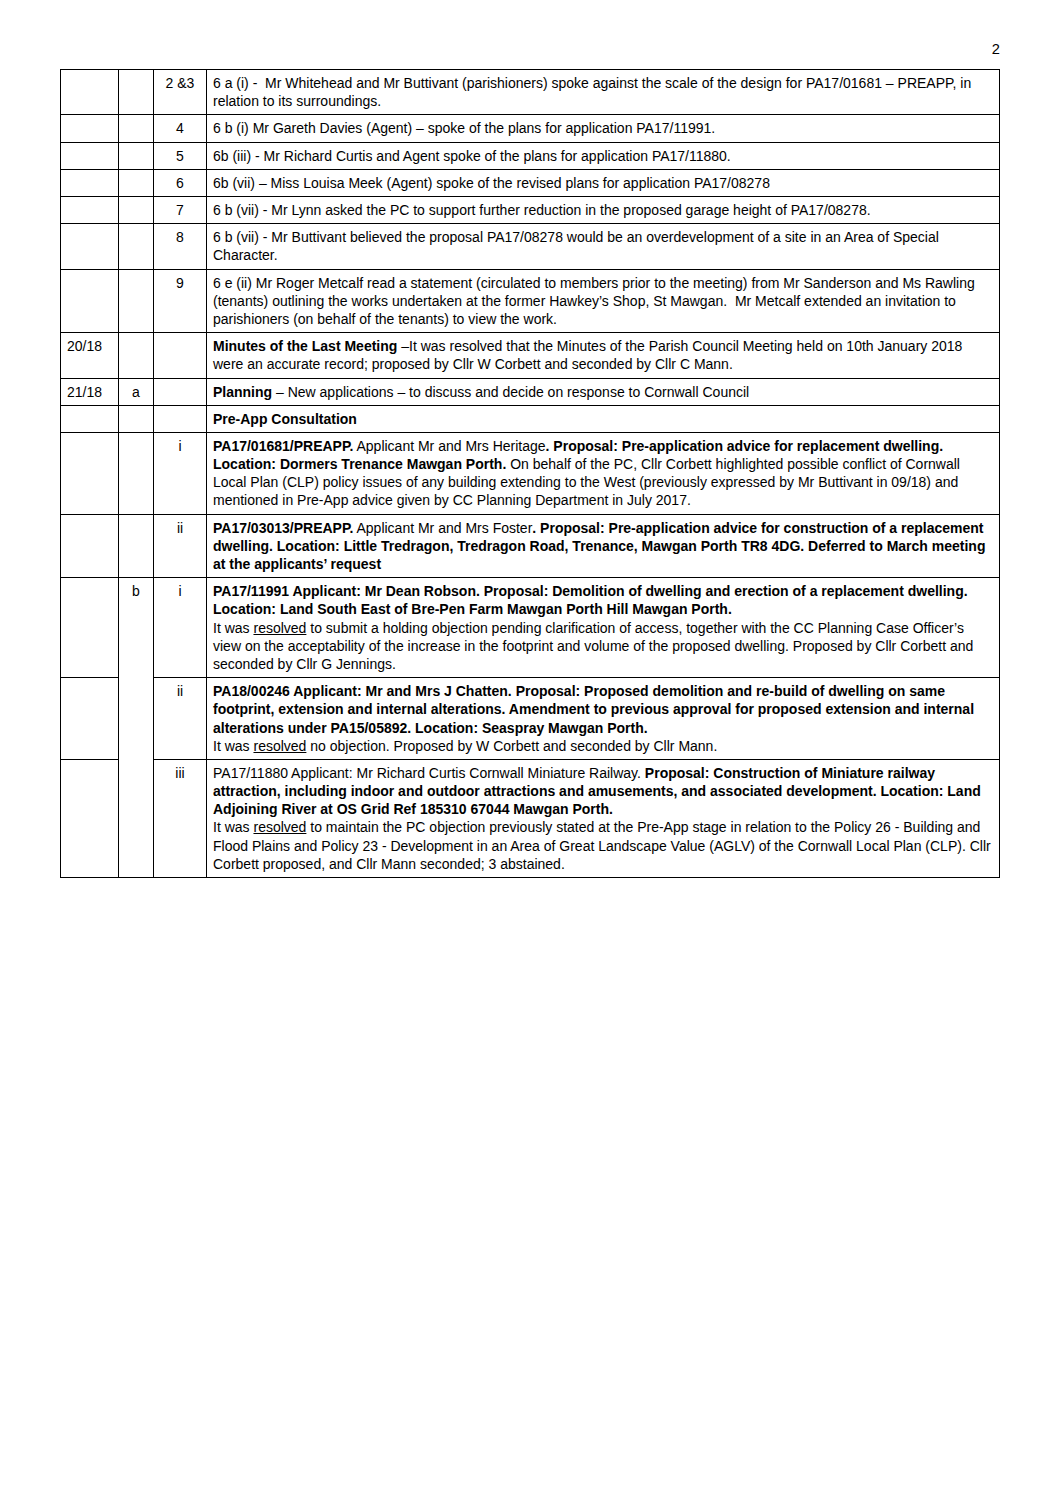2
| | | 2 &3 | 6 a (i) - Mr Whitehead and Mr Buttivant (parishioners) spoke against the scale of the design for PA17/01681 – PREAPP, in relation to its surroundings. |
| | | 4 | 6 b (i) Mr Gareth Davies (Agent) – spoke of the plans for application PA17/11991. |
| | | 5 | 6b (iii) - Mr Richard Curtis and Agent spoke of the plans for application PA17/11880. |
| | | 6 | 6b (vii) – Miss Louisa Meek (Agent) spoke of the revised plans for application PA17/08278 |
| | | 7 | 6 b (vii) - Mr Lynn asked the PC to support further reduction in the proposed garage height of PA17/08278. |
| | | 8 | 6 b (vii) - Mr Buttivant believed the proposal PA17/08278 would be an overdevelopment of a site in an Area of Special Character. |
| | | 9 | 6 e (ii) Mr Roger Metcalf read a statement (circulated to members prior to the meeting) from Mr Sanderson and Ms Rawling (tenants) outlining the works undertaken at the former Hawkey’s Shop, St Mawgan. Mr Metcalf extended an invitation to parishioners (on behalf of the tenants) to view the work. |
| 20/18 | | | Minutes of the Last Meeting –It was resolved that the Minutes of the Parish Council Meeting held on 10th January 2018 were an accurate record; proposed by Cllr W Corbett and seconded by Cllr C Mann. |
| 21/18 | a | | Planning – New applications – to discuss and decide on response to Cornwall Council |
| | | | Pre-App Consultation |
| | | i | PA17/01681/PREAPP. Applicant Mr and Mrs Heritage . Proposal: Pre-application advice for replacement dwelling. Location: Dormers Trenance Mawgan Porth. On behalf of the PC, Cllr Corbett highlighted possible conflict of Cornwall Local Plan (CLP) policy issues of any building extending to the West (previously expressed by Mr Buttivant in 09/18) and mentioned in Pre-App advice given by CC Planning Department in July 2017. |
| | | ii | PA17/03013/PREAPP. Applicant Mr and Mrs Foster . Proposal: Pre-application advice for construction of a replacement dwelling. Location: Little Tredragon, Tredragon Road, Trenance, Mawgan Porth TR8 4DG. Deferred to March meeting at the applicants’ request |
| | b | i | PA17/11991 Applicant: Mr Dean Robson. Proposal: Demolition of dwelling and erection of a replacement dwelling. Location: Land South East of Bre-Pen Farm Mawgan Porth Hill Mawgan Porth. It was resolved to submit a holding objection pending clarification of access, together with the CC Planning Case Officer’s view on the acceptability of the increase in the footprint and volume of the proposed dwelling. Proposed by Cllr Corbett and seconded by Cllr G Jennings. |
| | ii | PA18/00246 Applicant: Mr and Mrs J Chatten. Proposal: Proposed demolition and re-build of dwelling on same footprint, extension and internal alterations. Amendment to previous approval for proposed extension and internal alterations under PA15/05892. Location: Seaspray Mawgan Porth. It was resolved no objection. Proposed by W Corbett and seconded by Cllr Mann. |
| | iii | PA17/11880 Applicant: Mr Richard Curtis Cornwall Miniature Railway. Proposal: Construction of Miniature railway attraction, including indoor and outdoor attractions and amusements, and associated development. Location: Land Adjoining River at OS Grid Ref 185310 67044 Mawgan Porth. It was resolved to maintain the PC objection previously stated at the Pre-App stage in relation to the Policy 26 - Building and Flood Plains and Policy 23 - Development in an Area of Great Landscape Value (AGLV) of the Cornwall Local Plan (CLP). Cllr Corbett proposed, and Cllr Mann seconded; 3 abstained. |